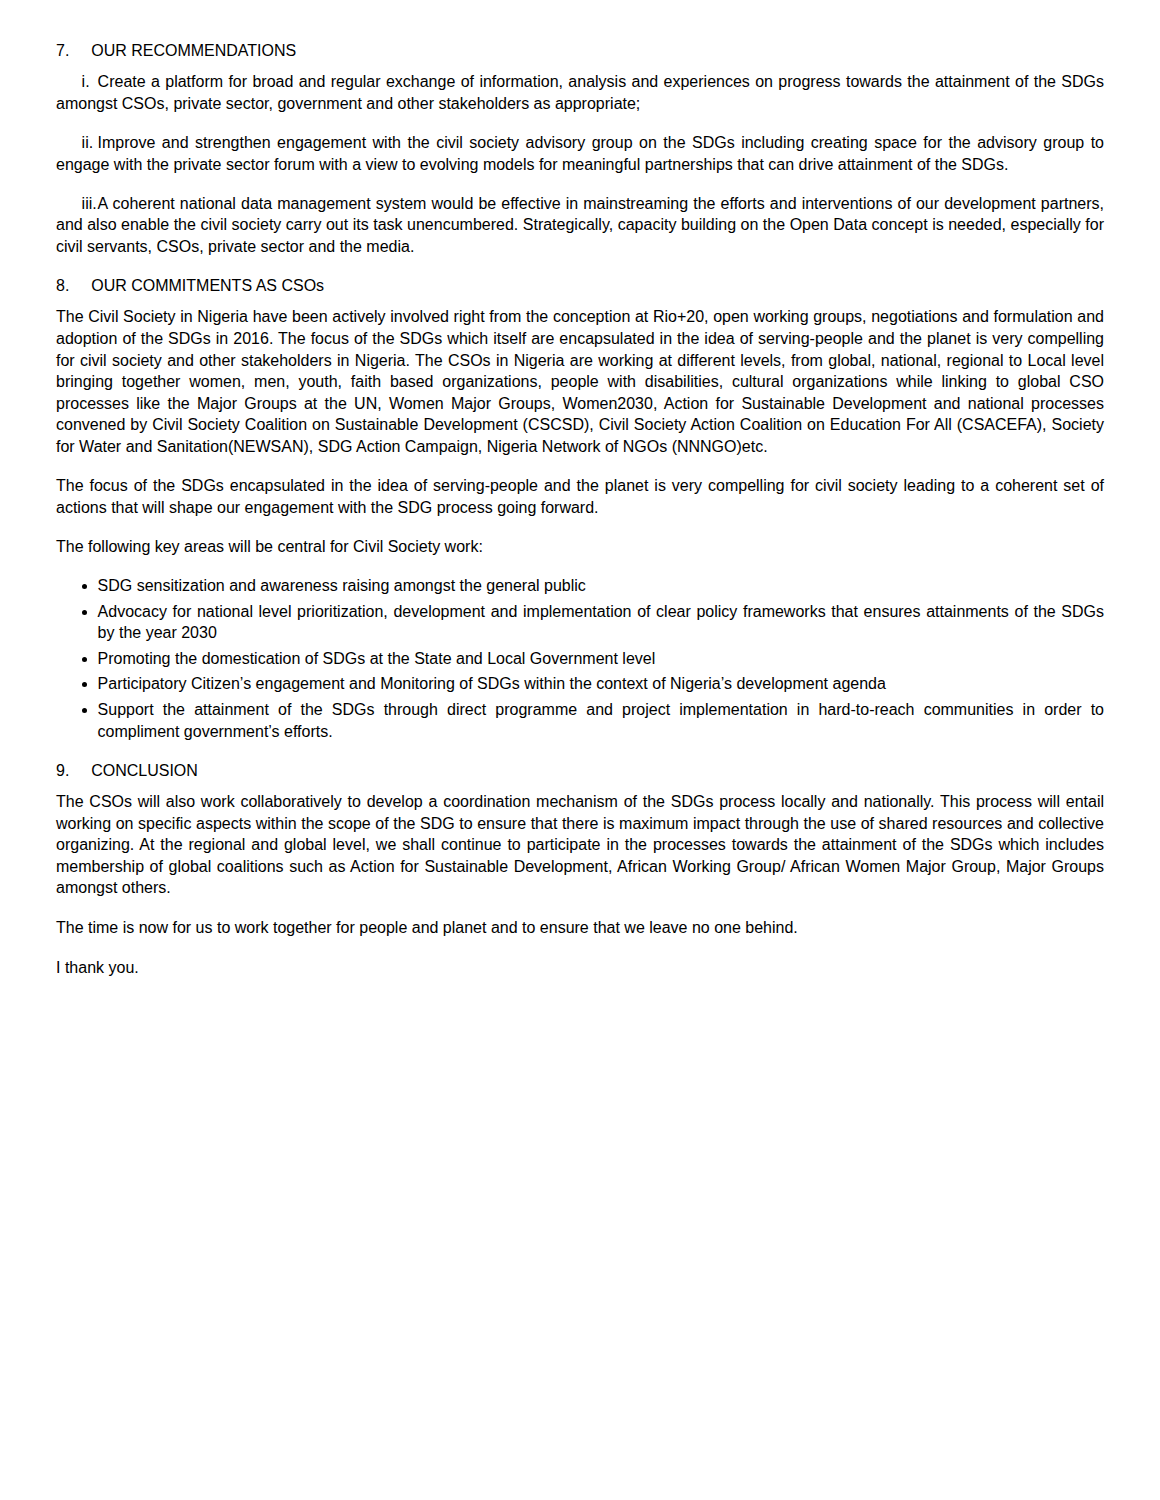7. OUR RECOMMENDATIONS
i. Create a platform for broad and regular exchange of information, analysis and experiences on progress towards the attainment of the SDGs amongst CSOs, private sector, government and other stakeholders as appropriate;
ii. Improve and strengthen engagement with the civil society advisory group on the SDGs including creating space for the advisory group to engage with the private sector forum with a view to evolving models for meaningful partnerships that can drive attainment of the SDGs.
iii. A coherent national data management system would be effective in mainstreaming the efforts and interventions of our development partners, and also enable the civil society carry out its task unencumbered. Strategically, capacity building on the Open Data concept is needed, especially for civil servants, CSOs, private sector and the media.
8. OUR COMMITMENTS AS CSOs
The Civil Society in Nigeria have been actively involved right from the conception at Rio+20, open working groups, negotiations and formulation and adoption of the SDGs in 2016. The focus of the SDGs which itself are encapsulated in the idea of serving-people and the planet is very compelling for civil society and other stakeholders in Nigeria. The CSOs in Nigeria are working at different levels, from global, national, regional to Local level bringing together women, men, youth, faith based organizations, people with disabilities, cultural organizations while linking to global CSO processes like the Major Groups at the UN, Women Major Groups, Women2030, Action for Sustainable Development and national processes convened by Civil Society Coalition on Sustainable Development (CSCSD), Civil Society Action Coalition on Education For All (CSACEFA), Society for Water and Sanitation(NEWSAN), SDG Action Campaign, Nigeria Network of NGOs (NNNGO)etc.
The focus of the SDGs encapsulated in the idea of serving-people and the planet is very compelling for civil society leading to a coherent set of actions that will shape our engagement with the SDG process going forward.
The following key areas will be central for Civil Society work:
SDG sensitization and awareness raising amongst the general public
Advocacy for national level prioritization, development and implementation of clear policy frameworks that ensures attainments of the SDGs by the year 2030
Promoting the domestication of SDGs at the State and Local Government level
Participatory Citizen’s engagement and Monitoring of SDGs within the context of Nigeria’s development agenda
Support the attainment of the SDGs through direct programme and project implementation in hard-to-reach communities in order to compliment government’s efforts.
9. CONCLUSION
The CSOs will also work collaboratively to develop a coordination mechanism of the SDGs process locally and nationally. This process will entail working on specific aspects within the scope of the SDG to ensure that there is maximum impact through the use of shared resources and collective organizing. At the regional and global level, we shall continue to participate in the processes towards the attainment of the SDGs which includes membership of global coalitions such as Action for Sustainable Development, African Working Group/ African Women Major Group, Major Groups amongst others.
The time is now for us to work together for people and planet and to ensure that we leave no one behind.
I thank you.